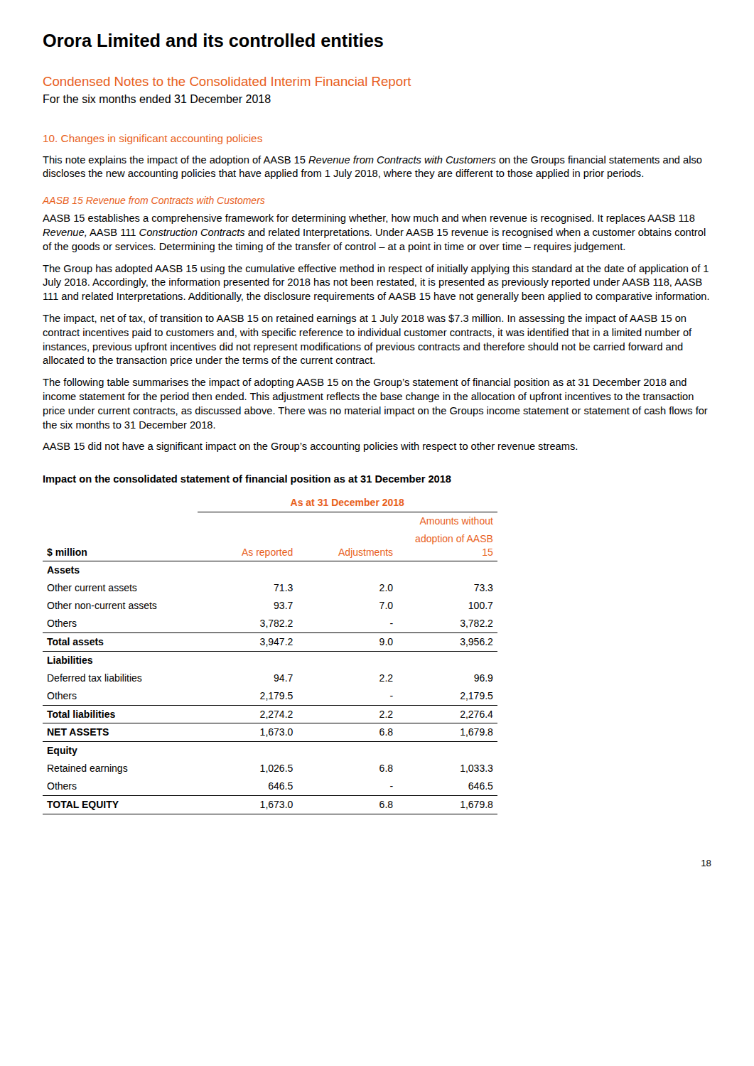Orora Limited and its controlled entities
Condensed Notes to the Consolidated Interim Financial Report
For the six months ended 31 December 2018
10. Changes in significant accounting policies
This note explains the impact of the adoption of AASB 15 Revenue from Contracts with Customers on the Groups financial statements and also discloses the new accounting policies that have applied from 1 July 2018, where they are different to those applied in prior periods.
AASB 15 Revenue from Contracts with Customers
AASB 15 establishes a comprehensive framework for determining whether, how much and when revenue is recognised. It replaces AASB 118 Revenue, AASB 111 Construction Contracts and related Interpretations. Under AASB 15 revenue is recognised when a customer obtains control of the goods or services. Determining the timing of the transfer of control – at a point in time or over time – requires judgement.
The Group has adopted AASB 15 using the cumulative effective method in respect of initially applying this standard at the date of application of 1 July 2018. Accordingly, the information presented for 2018 has not been restated, it is presented as previously reported under AASB 118, AASB 111 and related Interpretations. Additionally, the disclosure requirements of AASB 15 have not generally been applied to comparative information.
The impact, net of tax, of transition to AASB 15 on retained earnings at 1 July 2018 was $7.3 million. In assessing the impact of AASB 15 on contract incentives paid to customers and, with specific reference to individual customer contracts, it was identified that in a limited number of instances, previous upfront incentives did not represent modifications of previous contracts and therefore should not be carried forward and allocated to the transaction price under the terms of the current contract.
The following table summarises the impact of adopting AASB 15 on the Group’s statement of financial position as at 31 December 2018 and income statement for the period then ended. This adjustment reflects the base change in the allocation of upfront incentives to the transaction price under current contracts, as discussed above. There was no material impact on the Groups income statement or statement of cash flows for the six months to 31 December 2018.
AASB 15 did not have a significant impact on the Group’s accounting policies with respect to other revenue streams.
Impact on the consolidated statement of financial position as at 31 December 2018
| | As at 31 December 2018 |
| | | | Amounts without |
| $ million | As reported | Adjustments | adoption of AASB 15 |
| Assets | | | |
| Other current assets | 71.3 | 2.0 | 73.3 |
| Other non-current assets | 93.7 | 7.0 | 100.7 |
| Others | 3,782.2 | - | 3,782.2 |
| Total assets | 3,947.2 | 9.0 | 3,956.2 |
| Liabilities | | | |
| Deferred tax liabilities | 94.7 | 2.2 | 96.9 |
| Others | 2,179.5 | - | 2,179.5 |
| Total liabilities | 2,274.2 | 2.2 | 2,276.4 |
| NET ASSETS | 1,673.0 | 6.8 | 1,679.8 |
| Equity | | | |
| Retained earnings | 1,026.5 | 6.8 | 1,033.3 |
| Others | 646.5 | - | 646.5 |
| TOTAL EQUITY | 1,673.0 | 6.8 | 1,679.8 |
18